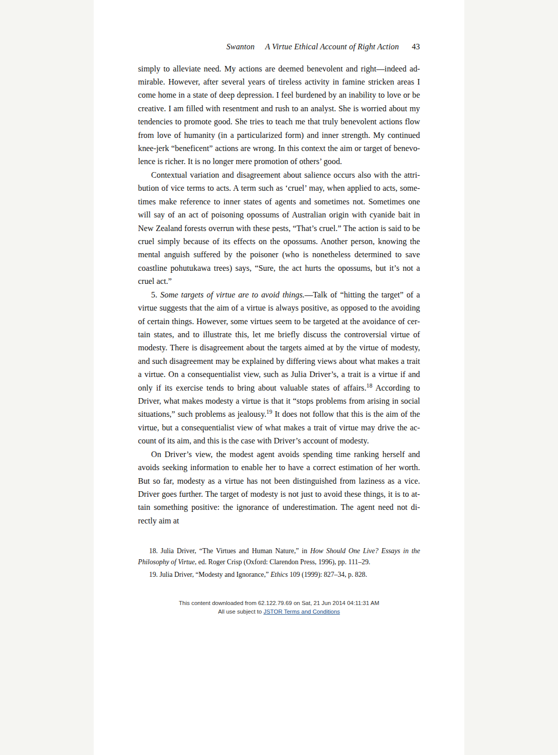Swanton A Virtue Ethical Account of Right Action 43
simply to alleviate need. My actions are deemed benevolent and right—indeed admirable. However, after several years of tireless activity in famine stricken areas I come home in a state of deep depression. I feel burdened by an inability to love or be creative. I am filled with resentment and rush to an analyst. She is worried about my tendencies to promote good. She tries to teach me that truly benevolent actions flow from love of humanity (in a particularized form) and inner strength. My continued knee-jerk “beneficent” actions are wrong. In this context the aim or target of benevolence is richer. It is no longer mere promotion of others’ good.
Contextual variation and disagreement about salience occurs also with the attribution of vice terms to acts. A term such as ‘cruel’ may, when applied to acts, sometimes make reference to inner states of agents and sometimes not. Sometimes one will say of an act of poisoning opossums of Australian origin with cyanide bait in New Zealand forests overrun with these pests, “That’s cruel.” The action is said to be cruel simply because of its effects on the opossums. Another person, knowing the mental anguish suffered by the poisoner (who is nonetheless determined to save coastline pohutukawa trees) says, “Sure, the act hurts the opossums, but it’s not a cruel act.”
5. Some targets of virtue are to avoid things.—Talk of “hitting the target” of a virtue suggests that the aim of a virtue is always positive, as opposed to the avoiding of certain things. However, some virtues seem to be targeted at the avoidance of certain states, and to illustrate this, let me briefly discuss the controversial virtue of modesty. There is disagreement about the targets aimed at by the virtue of modesty, and such disagreement may be explained by differing views about what makes a trait a virtue. On a consequentialist view, such as Julia Driver’s, a trait is a virtue if and only if its exercise tends to bring about valuable states of affairs.18 According to Driver, what makes modesty a virtue is that it “stops problems from arising in social situations,” such problems as jealousy.19 It does not follow that this is the aim of the virtue, but a consequentialist view of what makes a trait of virtue may drive the account of its aim, and this is the case with Driver’s account of modesty.
On Driver’s view, the modest agent avoids spending time ranking herself and avoids seeking information to enable her to have a correct estimation of her worth. But so far, modesty as a virtue has not been distinguished from laziness as a vice. Driver goes further. The target of modesty is not just to avoid these things, it is to attain something positive: the ignorance of underestimation. The agent need not directly aim at
18. Julia Driver, “The Virtues and Human Nature,” in How Should One Live? Essays in the Philosophy of Virtue, ed. Roger Crisp (Oxford: Clarendon Press, 1996), pp. 111–29.
19. Julia Driver, “Modesty and Ignorance,” Ethics 109 (1999): 827–34, p. 828.
This content downloaded from 62.122.79.69 on Sat, 21 Jun 2014 04:11:31 AM
All use subject to JSTOR Terms and Conditions